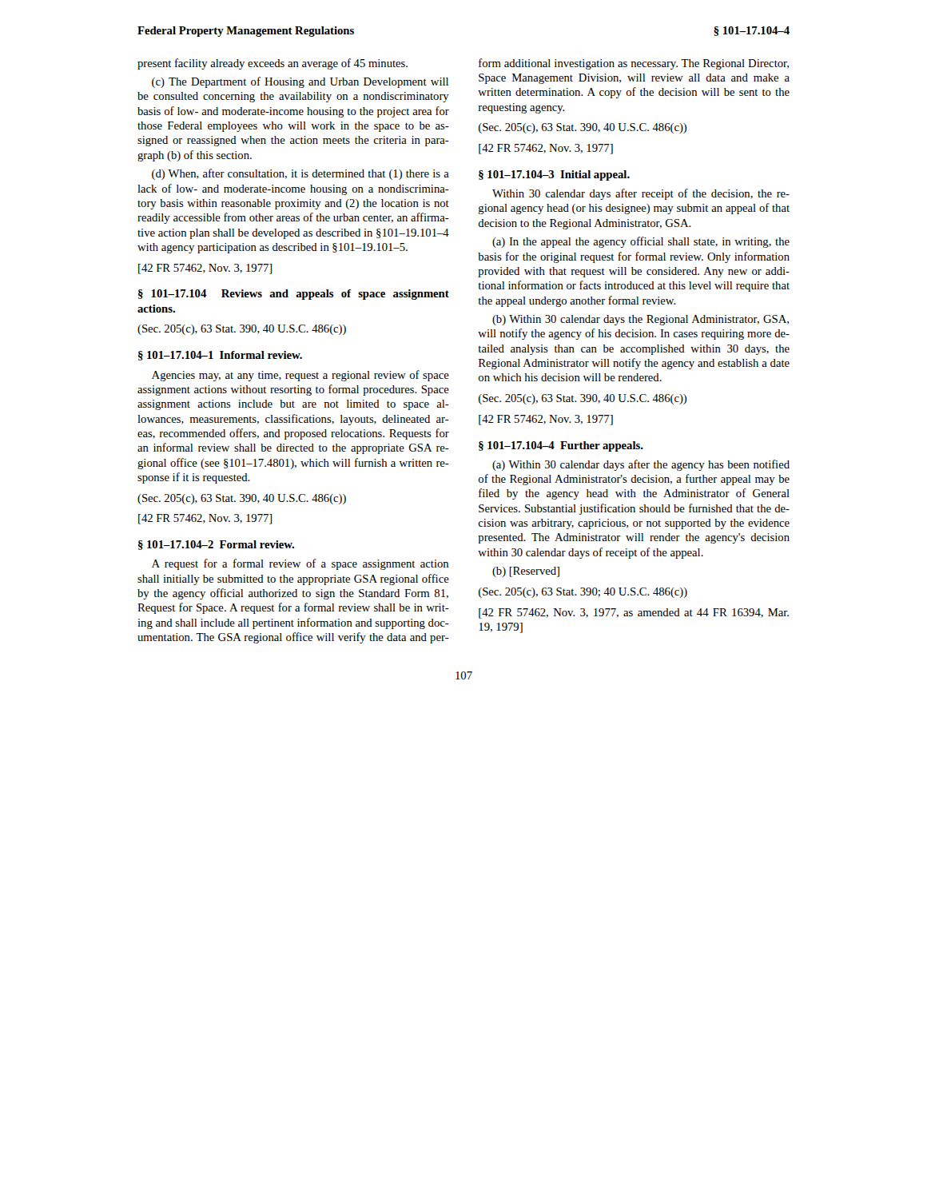Federal Property Management Regulations § 101–17.104–4
present facility already exceeds an average of 45 minutes.
(c) The Department of Housing and Urban Development will be consulted concerning the availability on a nondiscriminatory basis of low- and moderate-income housing to the project area for those Federal employees who will work in the space to be assigned or reassigned when the action meets the criteria in paragraph (b) of this section.
(d) When, after consultation, it is determined that (1) there is a lack of low- and moderate-income housing on a nondiscriminatory basis within reasonable proximity and (2) the location is not readily accessible from other areas of the urban center, an affirmative action plan shall be developed as described in §101–19.101–4 with agency participation as described in §101–19.101–5.
[42 FR 57462, Nov. 3, 1977]
§ 101–17.104 Reviews and appeals of space assignment actions.
(Sec. 205(c), 63 Stat. 390, 40 U.S.C. 486(c))
§ 101–17.104–1 Informal review.
Agencies may, at any time, request a regional review of space assignment actions without resorting to formal procedures. Space assignment actions include but are not limited to space allowances, measurements, classifications, layouts, delineated areas, recommended offers, and proposed relocations. Requests for an informal review shall be directed to the appropriate GSA regional office (see §101–17.4801), which will furnish a written response if it is requested.
(Sec. 205(c), 63 Stat. 390, 40 U.S.C. 486(c))
[42 FR 57462, Nov. 3, 1977]
§ 101–17.104–2 Formal review.
A request for a formal review of a space assignment action shall initially be submitted to the appropriate GSA regional office by the agency official authorized to sign the Standard Form 81, Request for Space. A request for a formal review shall be in writing and shall include all pertinent information and supporting documentation. The GSA regional office will verify the data and perform additional investigation as necessary. The Regional Director, Space Management Division, will review all data and make a written determination. A copy of the decision will be sent to the requesting agency.
(Sec. 205(c), 63 Stat. 390, 40 U.S.C. 486(c))
[42 FR 57462, Nov. 3, 1977]
§ 101–17.104–3 Initial appeal.
Within 30 calendar days after receipt of the decision, the regional agency head (or his designee) may submit an appeal of that decision to the Regional Administrator, GSA.
(a) In the appeal the agency official shall state, in writing, the basis for the original request for formal review. Only information provided with that request will be considered. Any new or additional information or facts introduced at this level will require that the appeal undergo another formal review.
(b) Within 30 calendar days the Regional Administrator, GSA, will notify the agency of his decision. In cases requiring more detailed analysis than can be accomplished within 30 days, the Regional Administrator will notify the agency and establish a date on which his decision will be rendered.
(Sec. 205(c), 63 Stat. 390, 40 U.S.C. 486(c))
[42 FR 57462, Nov. 3, 1977]
§ 101–17.104–4 Further appeals.
(a) Within 30 calendar days after the agency has been notified of the Regional Administrator's decision, a further appeal may be filed by the agency head with the Administrator of General Services. Substantial justification should be furnished that the decision was arbitrary, capricious, or not supported by the evidence presented. The Administrator will render the agency's decision within 30 calendar days of receipt of the appeal.
(b) [Reserved]
(Sec. 205(c), 63 Stat. 390; 40 U.S.C. 486(c))
[42 FR 57462, Nov. 3, 1977, as amended at 44 FR 16394, Mar. 19, 1979]
107